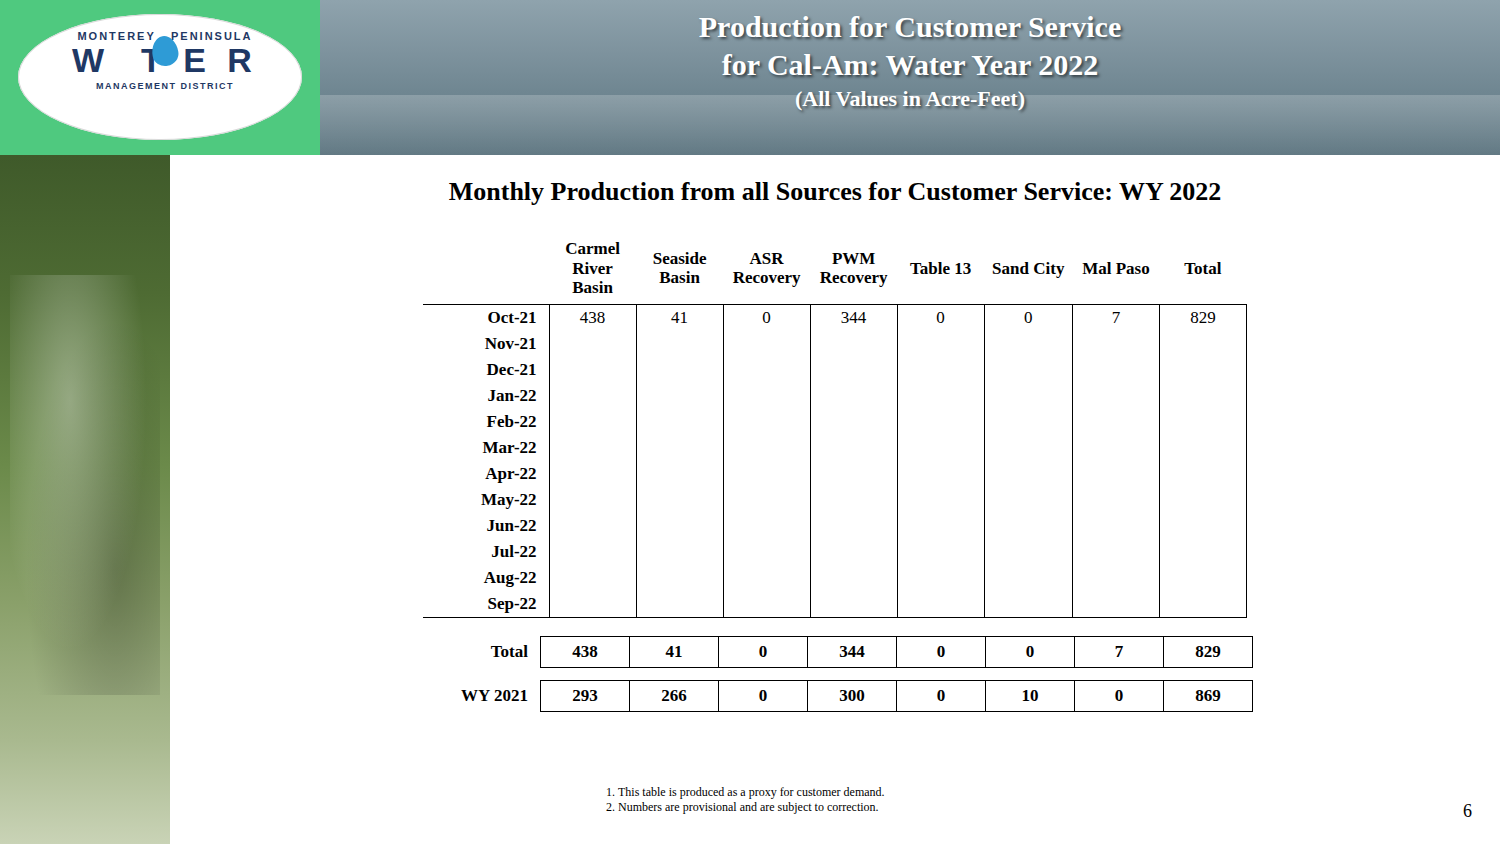Production for Customer Service
for Cal-Am: Water Year 2022 (All Values in Acre-Feet)
MONTEREY PENINSULA
W T E R
MANAGEMENT DISTRICT
Monthly Production from all Sources for Customer Service: WY 2022
| | Carmel River Basin | Seaside Basin | ASR Recovery | PWM Recovery | Table 13 | Sand City | Mal Paso | Total |
| --- | --- | --- | --- | --- | --- | --- | --- | --- |
| Oct-21 | 438 | 41 | 0 | 344 | 0 | 0 | 7 | 829 |
| Nov-21 | | | | | | | | |
| Dec-21 | | | | | | | | |
| Jan-22 | | | | | | | | |
| Feb-22 | | | | | | | | |
| Mar-22 | | | | | | | | |
| Apr-22 | | | | | | | | |
| May-22 | | | | | | | | |
| Jun-22 | | | | | | | | |
| Jul-22 | | | | | | | | |
| Aug-22 | | | | | | | | |
| Sep-22 | | | | | | | | |
| Total | 438 | 41 | 0 | 344 | 0 | 0 | 7 | 829 |
| WY 2021 | 293 | 266 | 0 | 300 | 0 | 10 | 0 | 869 |
This table is produced as a proxy for customer demand.
Numbers are provisional and are subject to correction.
6